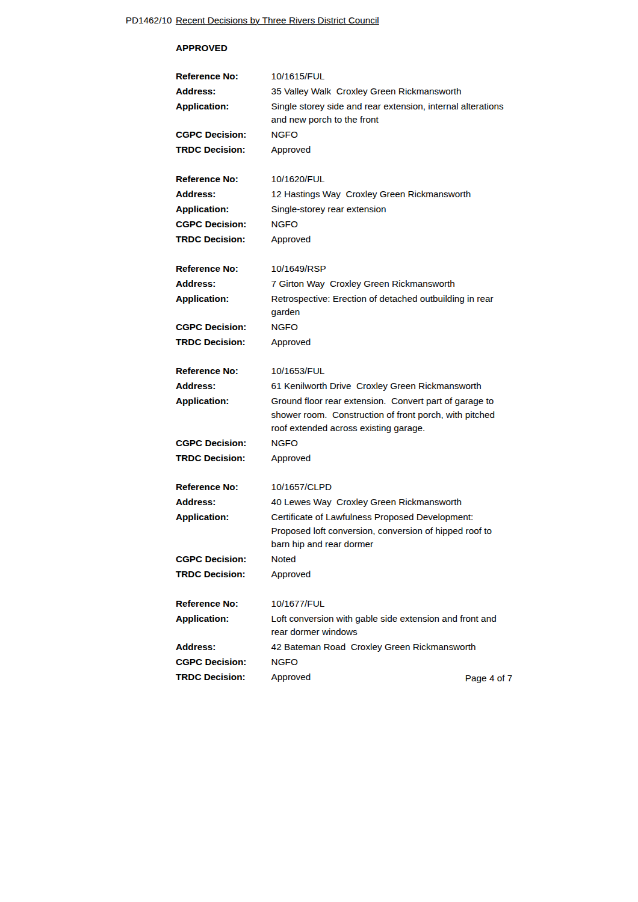PD1462/10
Recent Decisions by Three Rivers District Council
APPROVED
| Reference No: | 10/1615/FUL |
| Address: | 35 Valley Walk Croxley Green Rickmansworth |
| Application: | Single storey side and rear extension, internal alterations and new porch to the front |
| CGPC Decision: | NGFO |
| TRDC Decision: | Approved |
| Reference No: | 10/1620/FUL |
| Address: | 12 Hastings Way Croxley Green Rickmansworth |
| Application: | Single-storey rear extension |
| CGPC Decision: | NGFO |
| TRDC Decision: | Approved |
| Reference No: | 10/1649/RSP |
| Address: | 7 Girton Way Croxley Green Rickmansworth |
| Application: | Retrospective: Erection of detached outbuilding in rear garden |
| CGPC Decision: | NGFO |
| TRDC Decision: | Approved |
| Reference No: | 10/1653/FUL |
| Address: | 61 Kenilworth Drive Croxley Green Rickmansworth |
| Application: | Ground floor rear extension. Convert part of garage to shower room. Construction of front porch, with pitched roof extended across existing garage. |
| CGPC Decision: | NGFO |
| TRDC Decision: | Approved |
| Reference No: | 10/1657/CLPD |
| Address: | 40 Lewes Way Croxley Green Rickmansworth |
| Application: | Certificate of Lawfulness Proposed Development: Proposed loft conversion, conversion of hipped roof to barn hip and rear dormer |
| CGPC Decision: | Noted |
| TRDC Decision: | Approved |
| Reference No: | 10/1677/FUL |
| Application: | Loft conversion with gable side extension and front and rear dormer windows |
| Address: | 42 Bateman Road Croxley Green Rickmansworth |
| CGPC Decision: | NGFO |
| TRDC Decision: | Approved |
Page 4 of 7